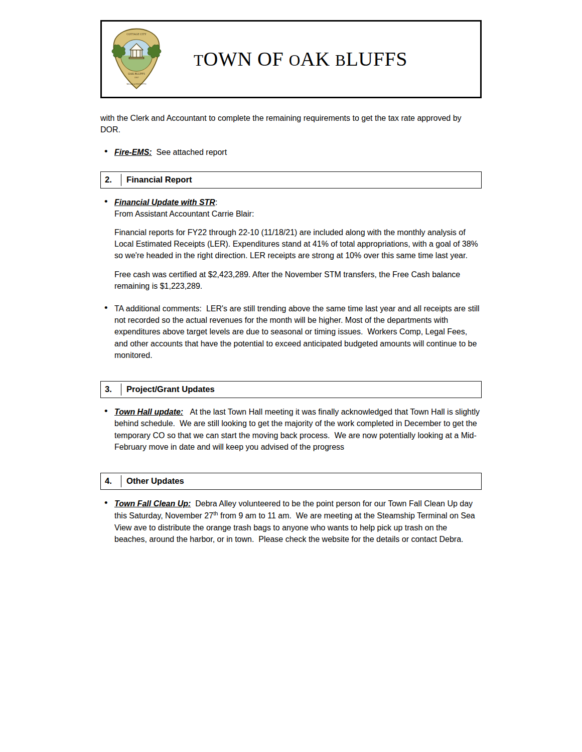COTTAGE CITY OAK BLUFFS 1907 MASSACHUSETTS
TOWN OF OAK BLUFFS
with the Clerk and Accountant to complete the remaining requirements to get the tax rate approved by DOR.
Fire-EMS: See attached report
2. Financial Report
Financial Update with STR:
From Assistant Accountant Carrie Blair:
Financial reports for FY22 through 22-10 (11/18/21) are included along with the monthly analysis of Local Estimated Receipts (LER). Expenditures stand at 41% of total appropriations, with a goal of 38% so we're headed in the right direction. LER receipts are strong at 10% over this same time last year.
Free cash was certified at $2,423,289. After the November STM transfers, the Free Cash balance remaining is $1,223,289.
TA additional comments: LER's are still trending above the same time last year and all receipts are still not recorded so the actual revenues for the month will be higher. Most of the departments with expenditures above target levels are due to seasonal or timing issues. Workers Comp, Legal Fees, and other accounts that have the potential to exceed anticipated budgeted amounts will continue to be monitored.
3. Project/Grant Updates
Town Hall update: At the last Town Hall meeting it was finally acknowledged that Town Hall is slightly behind schedule. We are still looking to get the majority of the work completed in December to get the temporary CO so that we can start the moving back process. We are now potentially looking at a Mid-February move in date and will keep you advised of the progress
4. Other Updates
Town Fall Clean Up: Debra Alley volunteered to be the point person for our Town Fall Clean Up day this Saturday, November 27th from 9 am to 11 am. We are meeting at the Steamship Terminal on Sea View ave to distribute the orange trash bags to anyone who wants to help pick up trash on the beaches, around the harbor, or in town. Please check the website for the details or contact Debra.